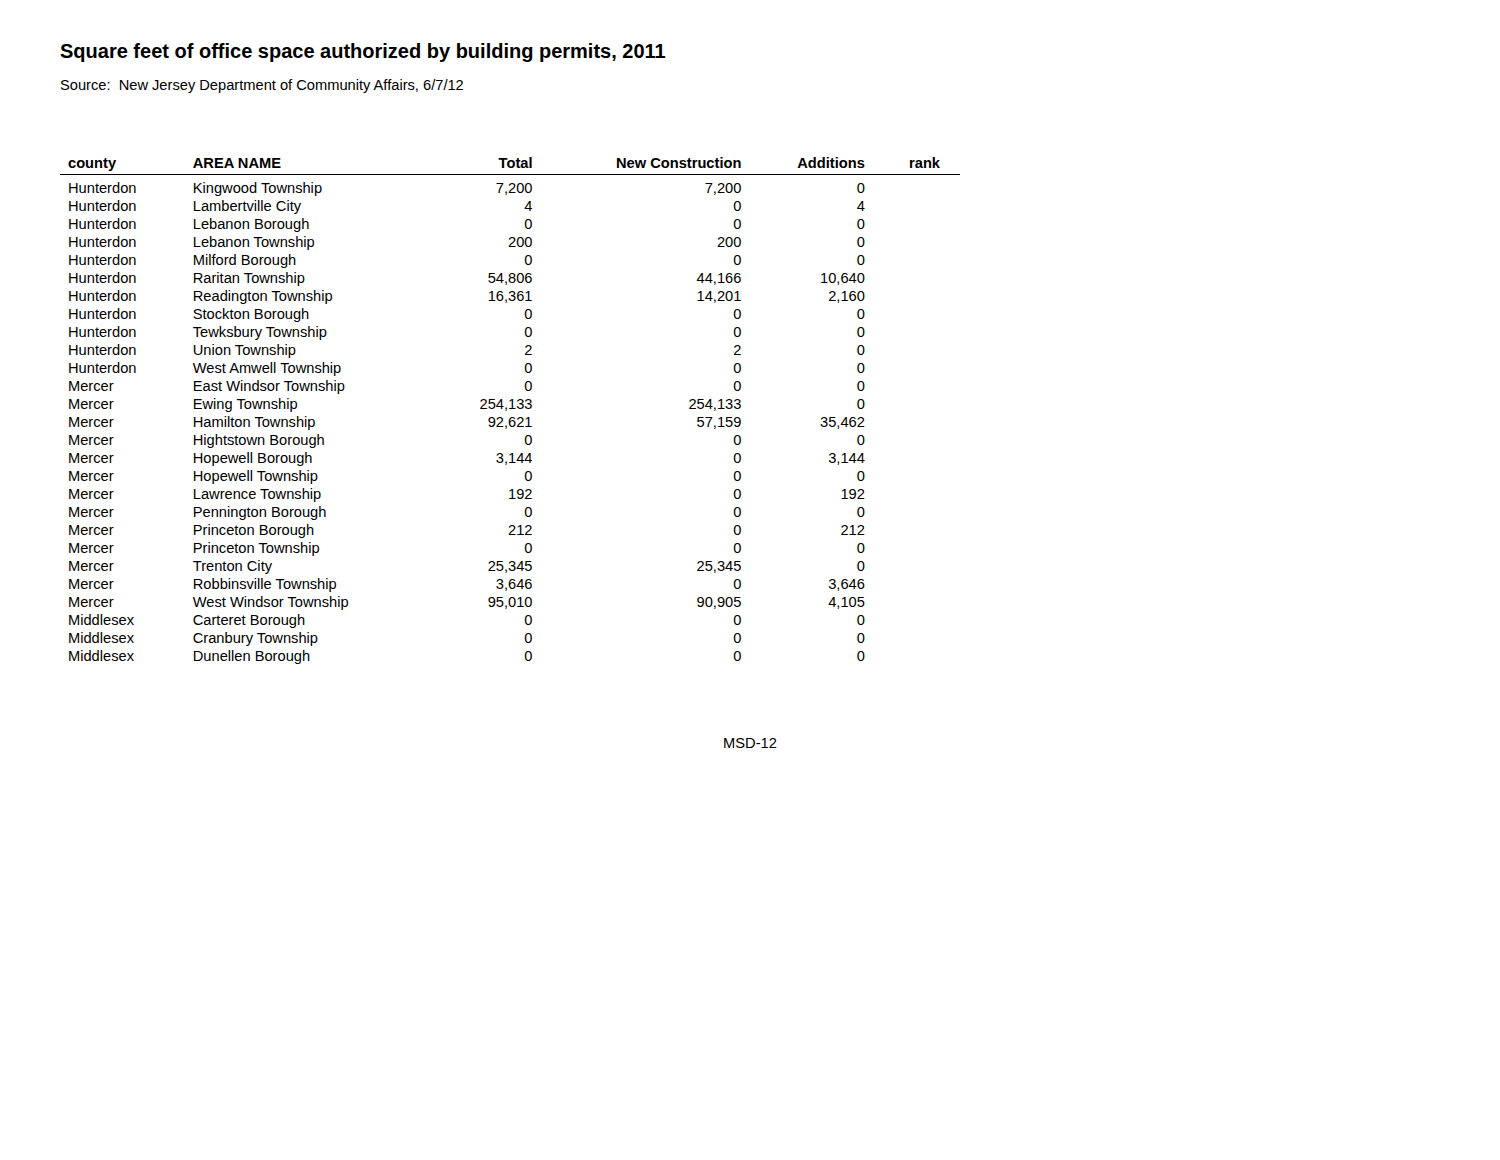Square feet of office space authorized by building permits, 2011
Source: New Jersey Department of Community Affairs, 6/7/12
| county | AREA NAME | Total | New Construction | Additions | rank |
| --- | --- | --- | --- | --- | --- |
| Hunterdon | Kingwood Township | 7,200 | 7,200 | 0 | |
| Hunterdon | Lambertville City | 4 | 0 | 4 | |
| Hunterdon | Lebanon Borough | 0 | 0 | 0 | |
| Hunterdon | Lebanon Township | 200 | 200 | 0 | |
| Hunterdon | Milford Borough | 0 | 0 | 0 | |
| Hunterdon | Raritan Township | 54,806 | 44,166 | 10,640 | |
| Hunterdon | Readington Township | 16,361 | 14,201 | 2,160 | |
| Hunterdon | Stockton Borough | 0 | 0 | 0 | |
| Hunterdon | Tewksbury Township | 0 | 0 | 0 | |
| Hunterdon | Union Township | 2 | 2 | 0 | |
| Hunterdon | West Amwell Township | 0 | 0 | 0 | |
| Mercer | East Windsor Township | 0 | 0 | 0 | |
| Mercer | Ewing Township | 254,133 | 254,133 | 0 | |
| Mercer | Hamilton Township | 92,621 | 57,159 | 35,462 | |
| Mercer | Hightstown Borough | 0 | 0 | 0 | |
| Mercer | Hopewell Borough | 3,144 | 0 | 3,144 | |
| Mercer | Hopewell Township | 0 | 0 | 0 | |
| Mercer | Lawrence Township | 192 | 0 | 192 | |
| Mercer | Pennington Borough | 0 | 0 | 0 | |
| Mercer | Princeton Borough | 212 | 0 | 212 | |
| Mercer | Princeton Township | 0 | 0 | 0 | |
| Mercer | Trenton City | 25,345 | 25,345 | 0 | |
| Mercer | Robbinsville Township | 3,646 | 0 | 3,646 | |
| Mercer | West Windsor Township | 95,010 | 90,905 | 4,105 | |
| Middlesex | Carteret Borough | 0 | 0 | 0 | |
| Middlesex | Cranbury Township | 0 | 0 | 0 | |
| Middlesex | Dunellen Borough | 0 | 0 | 0 | |
MSD-12